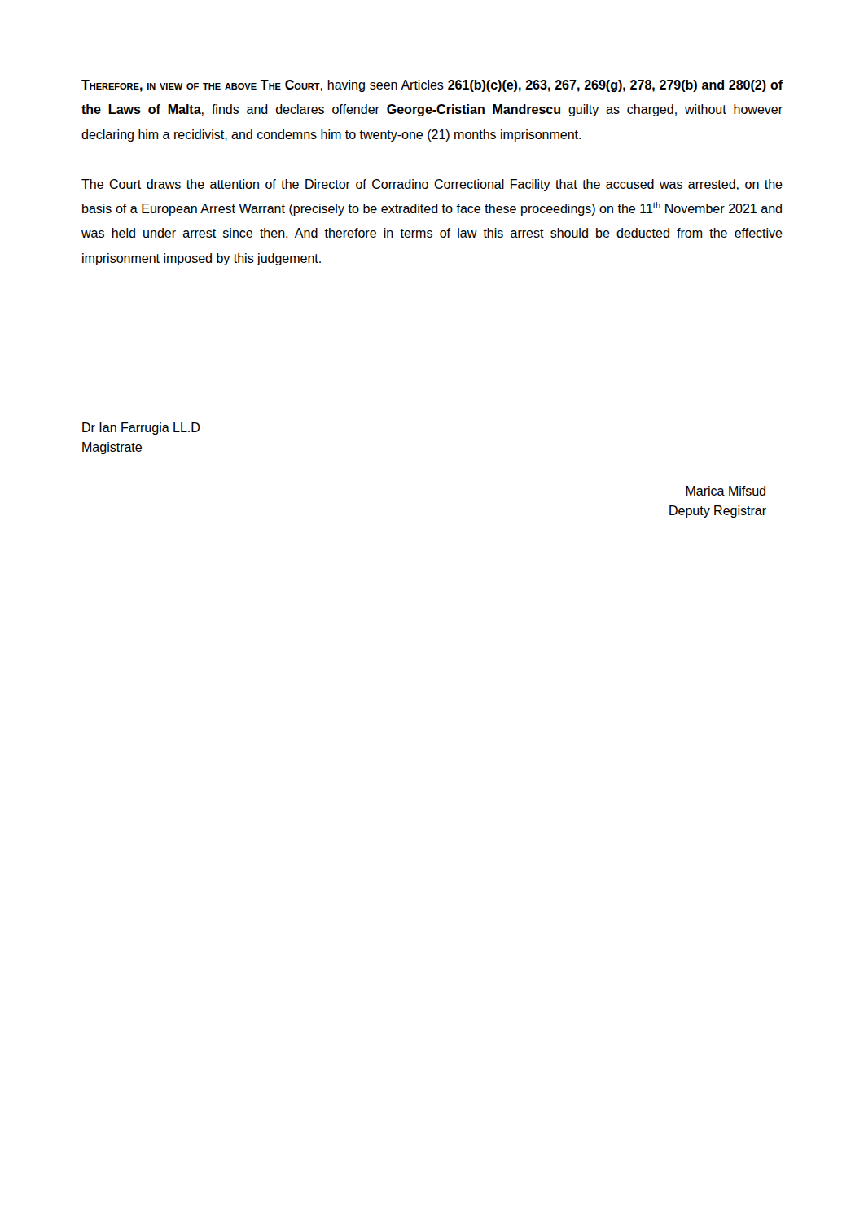Therefore, in view of the above The Court, having seen Articles 261(b)(c)(e), 263, 267, 269(g), 278, 279(b) and 280(2) of the Laws of Malta, finds and declares offender George-Cristian Mandrescu guilty as charged, without however declaring him a recidivist, and condemns him to twenty-one (21) months imprisonment.
The Court draws the attention of the Director of Corradino Correctional Facility that the accused was arrested, on the basis of a European Arrest Warrant (precisely to be extradited to face these proceedings) on the 11th November 2021 and was held under arrest since then. And therefore in terms of law this arrest should be deducted from the effective imprisonment imposed by this judgement.
Dr Ian Farrugia LL.D
Magistrate
Marica Mifsud
Deputy Registrar